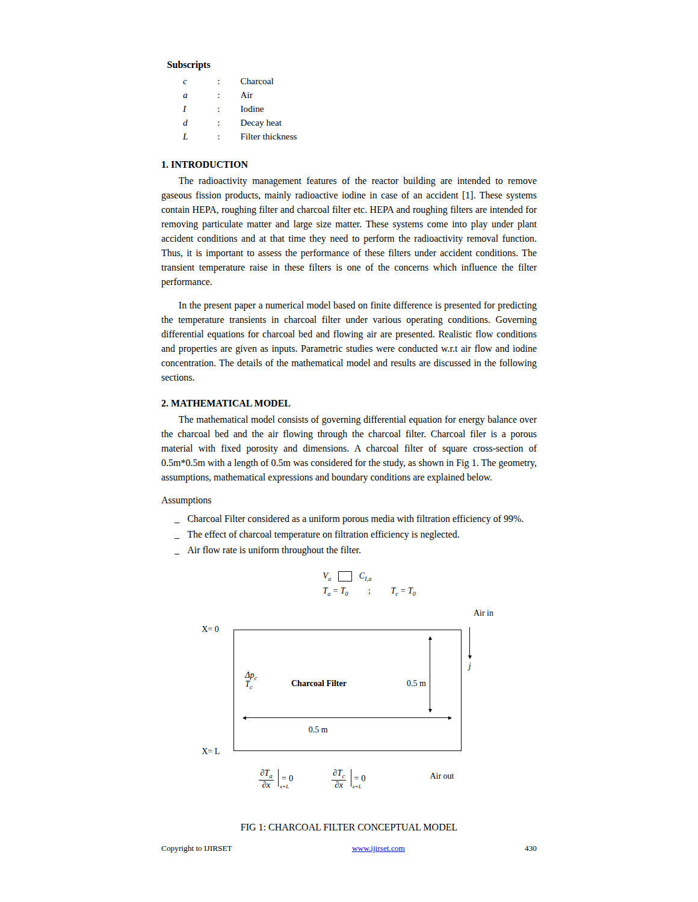Subscripts
| c | : | Charcoal |
| a | : | Air |
| I | : | Iodine |
| d | : | Decay heat |
| L | : | Filter thickness |
1. Introduction
The radioactivity management features of the reactor building are intended to remove gaseous fission products, mainly radioactive iodine in case of an accident [1]. These systems contain HEPA, roughing filter and charcoal filter etc. HEPA and roughing filters are intended for removing particulate matter and large size matter. These systems come into play under plant accident conditions and at that time they need to perform the radioactivity removal function. Thus, it is important to assess the performance of these filters under accident conditions. The transient temperature raise in these filters is one of the concerns which influence the filter performance.
In the present paper a numerical model based on finite difference is presented for predicting the temperature transients in charcoal filter under various operating conditions. Governing differential equations for charcoal bed and flowing air are presented. Realistic flow conditions and properties are given as inputs. Parametric studies were conducted w.r.t air flow and iodine concentration. The details of the mathematical model and results are discussed in the following sections.
2. Mathematical Model
The mathematical model consists of governing differential equation for energy balance over the charcoal bed and the air flowing through the charcoal filter. Charcoal filer is a porous material with fixed porosity and dimensions. A charcoal filter of square cross-section of 0.5m*0.5m with a length of 0.5m was considered for the study, as shown in Fig 1. The geometry, assumptions, mathematical expressions and boundary conditions are explained below.
Assumptions
Charcoal Filter considered as a uniform porous media with filtration efficiency of 99%.
The effect of charcoal temperature on filtration efficiency is neglected.
Air flow rate is uniform throughout the filter.
Va CI,a
Ta = T0; Tc = T0
Air in
X= 0
Δpc
Tc
Charcoal Filter
0.5 m
0.5 m
X= L
j
∂Ta∂x x=L= 0 ∂Tc∂x x=L= 0
Air out
FIG 1: CHARCOAL FILTER CONCEPTUAL MODEL
Copyright to IJIRSET
www.ijirset.com
430